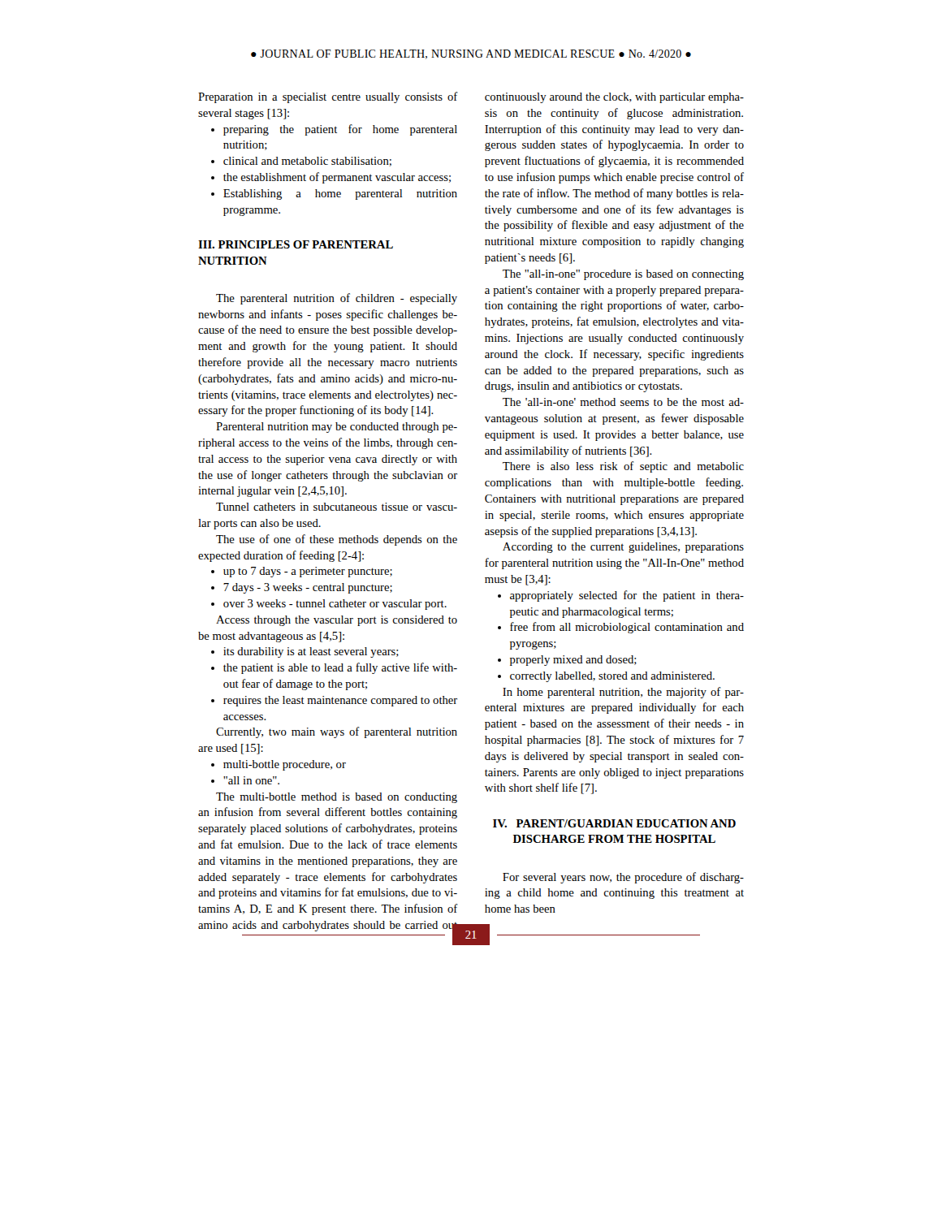● JOURNAL OF PUBLIC HEALTH, NURSING AND MEDICAL RESCUE ● No. 4/2020 ●
Preparation in a specialist centre usually consists of several stages [13]:
preparing the patient for home parenteral nutrition;
clinical and metabolic stabilisation;
the establishment of permanent vascular access;
Establishing a home parenteral nutrition programme.
III. PRINCIPLES OF PARENTERAL NUTRITION
The parenteral nutrition of children - especially newborns and infants - poses specific challenges because of the need to ensure the best possible development and growth for the young patient. It should therefore provide all the necessary macro nutrients (carbohydrates, fats and amino acids) and micro-nutrients (vitamins, trace elements and electrolytes) necessary for the proper functioning of its body [14].
Parenteral nutrition may be conducted through peripheral access to the veins of the limbs, through central access to the superior vena cava directly or with the use of longer catheters through the subclavian or internal jugular vein [2,4,5,10].
Tunnel catheters in subcutaneous tissue or vascular ports can also be used.
The use of one of these methods depends on the expected duration of feeding [2-4]:
up to 7 days - a perimeter puncture;
7 days - 3 weeks - central puncture;
over 3 weeks - tunnel catheter or vascular port.
Access through the vascular port is considered to be most advantageous as [4,5]:
its durability is at least several years;
the patient is able to lead a fully active life without fear of damage to the port;
requires the least maintenance compared to other accesses.
Currently, two main ways of parenteral nutrition are used [15]:
multi-bottle procedure, or
"all in one".
The multi-bottle method is based on conducting an infusion from several different bottles containing separately placed solutions of carbohydrates, proteins and fat emulsion. Due to the lack of trace elements and vitamins in the mentioned preparations, they are added separately - trace elements for carbohydrates and proteins and vitamins for fat emulsions, due to vitamins A, D, E and K present there. The infusion of amino acids and carbohydrates should be carried out continuously around the clock, with particular emphasis on the continuity of glucose administration. Interruption of this continuity may lead to very dangerous sudden states of hypoglycaemia. In order to prevent fluctuations of glycaemia, it is recommended to use infusion pumps which enable precise control of the rate of inflow. The method of many bottles is relatively cumbersome and one of its few advantages is the possibility of flexible and easy adjustment of the nutritional mixture composition to rapidly changing patient`s needs [6].
The "all-in-one" procedure is based on connecting a patient's container with a properly prepared preparation containing the right proportions of water, carbohydrates, proteins, fat emulsion, electrolytes and vitamins. Injections are usually conducted continuously around the clock. If necessary, specific ingredients can be added to the prepared preparations, such as drugs, insulin and antibiotics or cytostats.
The 'all-in-one' method seems to be the most advantageous solution at present, as fewer disposable equipment is used. It provides a better balance, use and assimilability of nutrients [36].
There is also less risk of septic and metabolic complications than with multiple-bottle feeding. Containers with nutritional preparations are prepared in special, sterile rooms, which ensures appropriate asepsis of the supplied preparations [3,4,13].
According to the current guidelines, preparations for parenteral nutrition using the "All-In-One" method must be [3,4]:
appropriately selected for the patient in therapeutic and pharmacological terms;
free from all microbiological contamination and pyrogens;
properly mixed and dosed;
correctly labelled, stored and administered.
In home parenteral nutrition, the majority of parenteral mixtures are prepared individually for each patient - based on the assessment of their needs - in hospital pharmacies [8]. The stock of mixtures for 7 days is delivered by special transport in sealed containers. Parents are only obliged to inject preparations with short shelf life [7].
IV. PARENT/GUARDIAN EDUCATION AND DISCHARGE FROM THE HOSPITAL
For several years now, the procedure of discharging a child home and continuing this treatment at home has been
21